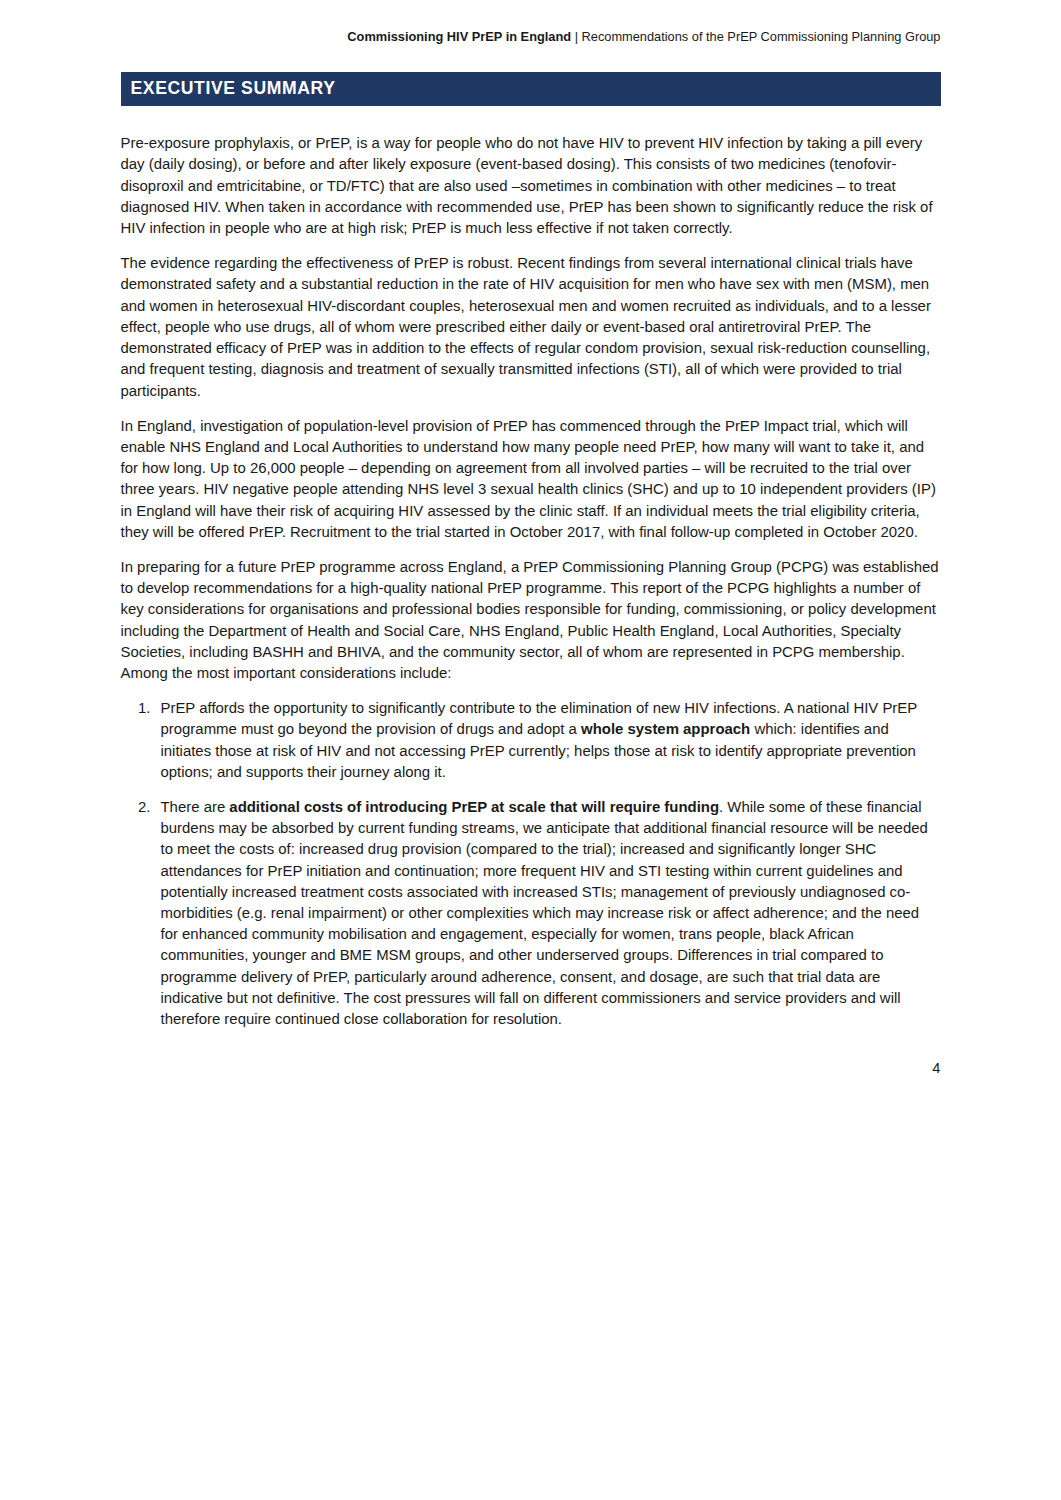Commissioning HIV PrEP in England | Recommendations of the PrEP Commissioning Planning Group
EXECUTIVE SUMMARY
Pre-exposure prophylaxis, or PrEP, is a way for people who do not have HIV to prevent HIV infection by taking a pill every day (daily dosing), or before and after likely exposure (event-based dosing). This consists of two medicines (tenofovir-disoproxil and emtricitabine, or TD/FTC) that are also used –sometimes in combination with other medicines – to treat diagnosed HIV. When taken in accordance with recommended use, PrEP has been shown to significantly reduce the risk of HIV infection in people who are at high risk; PrEP is much less effective if not taken correctly.
The evidence regarding the effectiveness of PrEP is robust. Recent findings from several international clinical trials have demonstrated safety and a substantial reduction in the rate of HIV acquisition for men who have sex with men (MSM), men and women in heterosexual HIV-discordant couples, heterosexual men and women recruited as individuals, and to a lesser effect, people who use drugs, all of whom were prescribed either daily or event-based oral antiretroviral PrEP. The demonstrated efficacy of PrEP was in addition to the effects of regular condom provision, sexual risk-reduction counselling, and frequent testing, diagnosis and treatment of sexually transmitted infections (STI), all of which were provided to trial participants.
In England, investigation of population-level provision of PrEP has commenced through the PrEP Impact trial, which will enable NHS England and Local Authorities to understand how many people need PrEP, how many will want to take it, and for how long. Up to 26,000 people – depending on agreement from all involved parties – will be recruited to the trial over three years. HIV negative people attending NHS level 3 sexual health clinics (SHC) and up to 10 independent providers (IP) in England will have their risk of acquiring HIV assessed by the clinic staff. If an individual meets the trial eligibility criteria, they will be offered PrEP. Recruitment to the trial started in October 2017, with final follow-up completed in October 2020.
In preparing for a future PrEP programme across England, a PrEP Commissioning Planning Group (PCPG) was established to develop recommendations for a high-quality national PrEP programme. This report of the PCPG highlights a number of key considerations for organisations and professional bodies responsible for funding, commissioning, or policy development including the Department of Health and Social Care, NHS England, Public Health England, Local Authorities, Specialty Societies, including BASHH and BHIVA, and the community sector, all of whom are represented in PCPG membership. Among the most important considerations include:
PrEP affords the opportunity to significantly contribute to the elimination of new HIV infections. A national HIV PrEP programme must go beyond the provision of drugs and adopt a whole system approach which: identifies and initiates those at risk of HIV and not accessing PrEP currently; helps those at risk to identify appropriate prevention options; and supports their journey along it.
There are additional costs of introducing PrEP at scale that will require funding. While some of these financial burdens may be absorbed by current funding streams, we anticipate that additional financial resource will be needed to meet the costs of: increased drug provision (compared to the trial); increased and significantly longer SHC attendances for PrEP initiation and continuation; more frequent HIV and STI testing within current guidelines and potentially increased treatment costs associated with increased STIs; management of previously undiagnosed co-morbidities (e.g. renal impairment) or other complexities which may increase risk or affect adherence; and the need for enhanced community mobilisation and engagement, especially for women, trans people, black African communities, younger and BME MSM groups, and other underserved groups. Differences in trial compared to programme delivery of PrEP, particularly around adherence, consent, and dosage, are such that trial data are indicative but not definitive. The cost pressures will fall on different commissioners and service providers and will therefore require continued close collaboration for resolution.
4